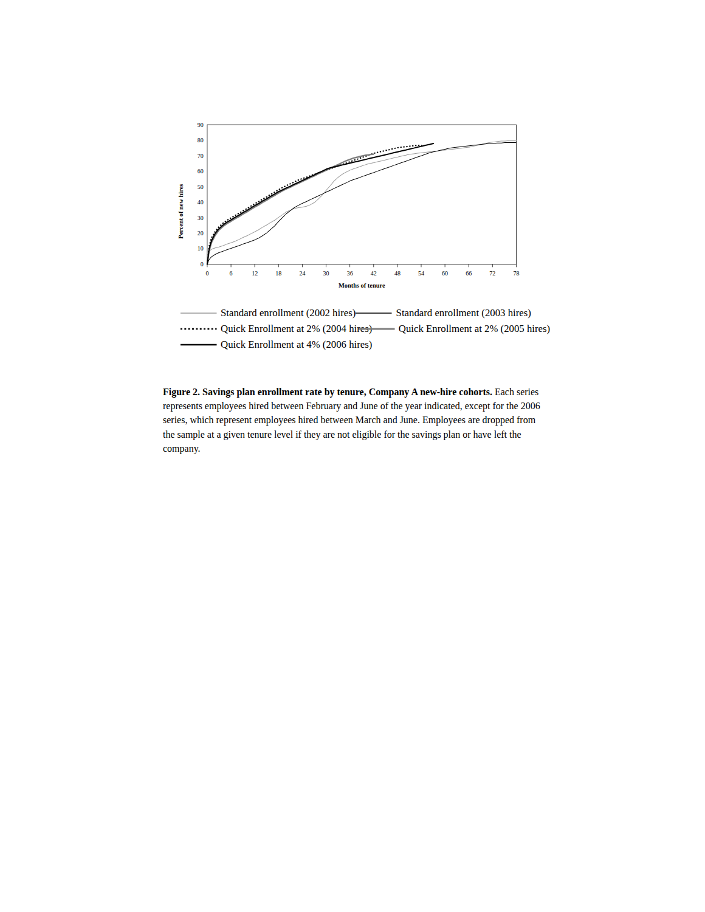Percent of new hires 90 80 70 60 50 40 30 20 10 0 0 6 12 18 24 30 36 42 48 54 60 66 72 78 Months of tenure
Standard enrollment (2002 hires) Standard enrollment (2003 hires)
Quick Enrollment at 2% (2004 hires) Quick Enrollment at 2% (2005 hires)
Quick Enrollment at 4% (2006 hires)
Figure 2. Savings plan enrollment rate by tenure, Company A new-hire cohorts. Each series represents employees hired between February and June of the year indicated, except for the 2006 series, which represent employees hired between March and June. Employees are dropped from the sample at a given tenure level if they are not eligible for the savings plan or have left the company.